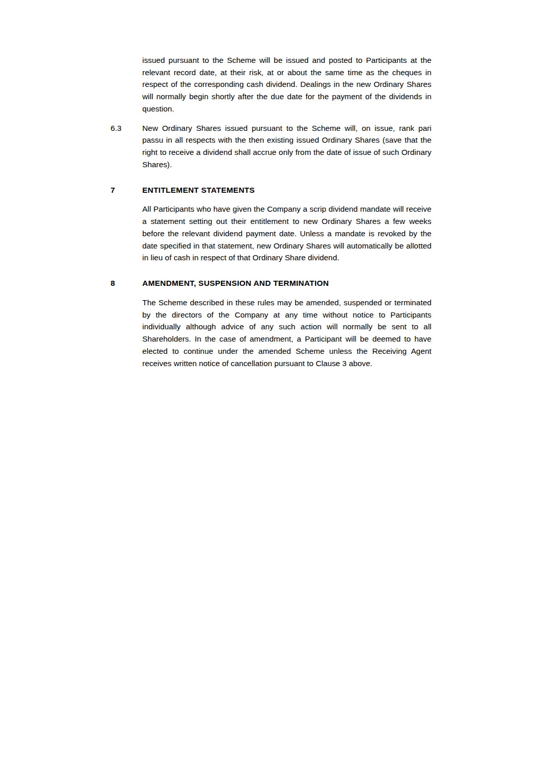issued pursuant to the Scheme will be issued and posted to Participants at the relevant record date, at their risk, at or about the same time as the cheques in respect of the corresponding cash dividend. Dealings in the new Ordinary Shares will normally begin shortly after the due date for the payment of the dividends in question.
6.3
New Ordinary Shares issued pursuant to the Scheme will, on issue, rank pari passu in all respects with the then existing issued Ordinary Shares (save that the right to receive a dividend shall accrue only from the date of issue of such Ordinary Shares).
7
ENTITLEMENT STATEMENTS
All Participants who have given the Company a scrip dividend mandate will receive a statement setting out their entitlement to new Ordinary Shares a few weeks before the relevant dividend payment date. Unless a mandate is revoked by the date specified in that statement, new Ordinary Shares will automatically be allotted in lieu of cash in respect of that Ordinary Share dividend.
8
AMENDMENT, SUSPENSION AND TERMINATION
The Scheme described in these rules may be amended, suspended or terminated by the directors of the Company at any time without notice to Participants individually although advice of any such action will normally be sent to all Shareholders. In the case of amendment, a Participant will be deemed to have elected to continue under the amended Scheme unless the Receiving Agent receives written notice of cancellation pursuant to Clause 3 above.